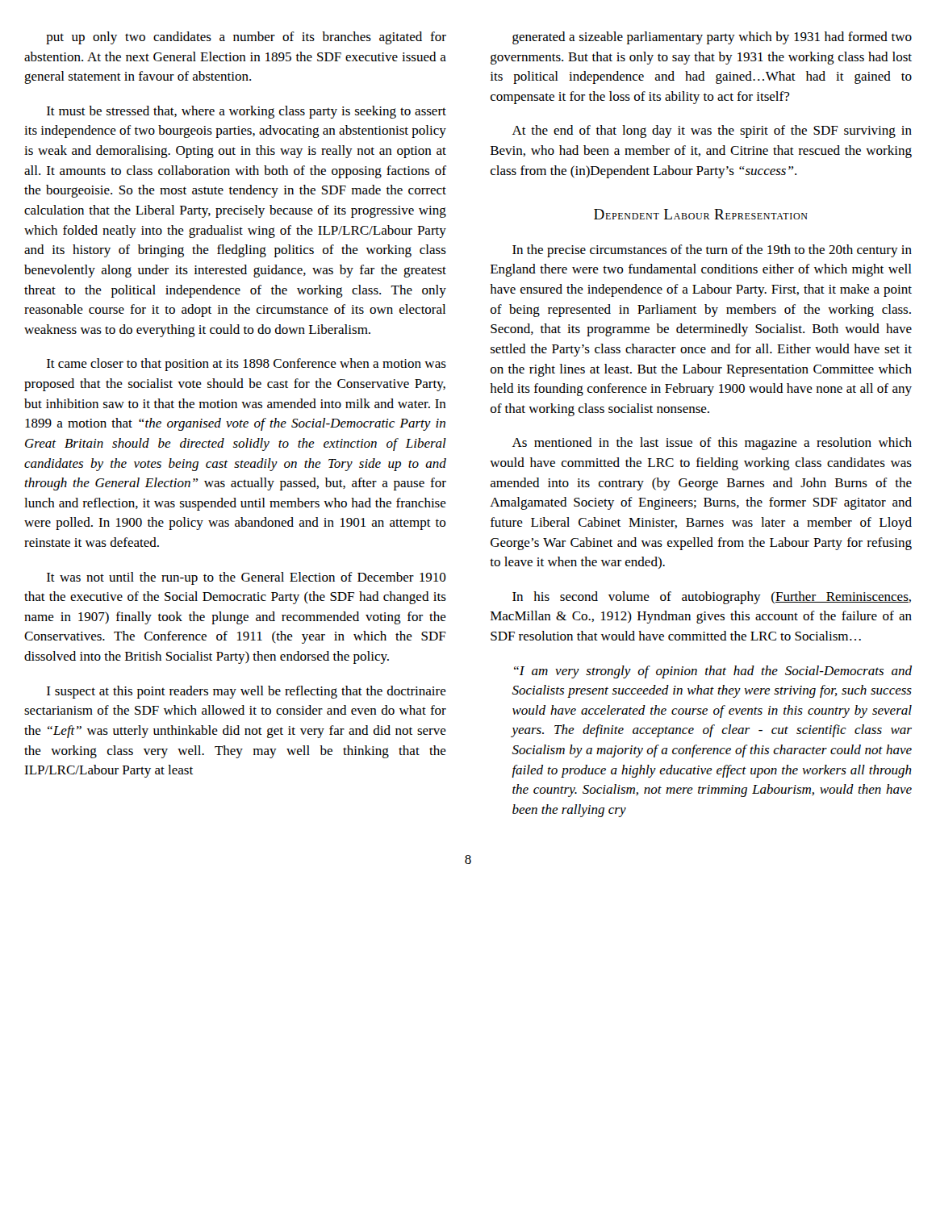put up only two candidates a number of its branches agitated for abstention. At the next General Election in 1895 the SDF executive issued a general statement in favour of abstention.
It must be stressed that, where a working class party is seeking to assert its independence of two bourgeois parties, advocating an abstentionist policy is weak and demoralising. Opting out in this way is really not an option at all. It amounts to class collaboration with both of the opposing factions of the bourgeoisie. So the most astute tendency in the SDF made the correct calculation that the Liberal Party, precisely because of its progressive wing which folded neatly into the gradualist wing of the ILP/LRC/Labour Party and its history of bringing the fledgling politics of the working class benevolently along under its interested guidance, was by far the greatest threat to the political independence of the working class. The only reasonable course for it to adopt in the circumstance of its own electoral weakness was to do everything it could to do down Liberalism.
It came closer to that position at its 1898 Conference when a motion was proposed that the socialist vote should be cast for the Conservative Party, but inhibition saw to it that the motion was amended into milk and water. In 1899 a motion that “the organised vote of the Social-Democratic Party in Great Britain should be directed solidly to the extinction of Liberal candidates by the votes being cast steadily on the Tory side up to and through the General Election” was actually passed, but, after a pause for lunch and reflection, it was suspended until members who had the franchise were polled. In 1900 the policy was abandoned and in 1901 an attempt to reinstate it was defeated.
It was not until the run-up to the General Election of December 1910 that the executive of the Social Democratic Party (the SDF had changed its name in 1907) finally took the plunge and recommended voting for the Conservatives. The Conference of 1911 (the year in which the SDF dissolved into the British Socialist Party) then endorsed the policy.
I suspect at this point readers may well be reflecting that the doctrinaire sectarianism of the SDF which allowed it to consider and even do what for the “Left” was utterly unthinkable did not get it very far and did not serve the working class very well. They may well be thinking that the ILP/LRC/Labour Party at least
generated a sizeable parliamentary party which by 1931 had formed two governments. But that is only to say that by 1931 the working class had lost its political independence and had gained…What had it gained to compensate it for the loss of its ability to act for itself?
At the end of that long day it was the spirit of the SDF surviving in Bevin, who had been a member of it, and Citrine that rescued the working class from the (in)Dependent Labour Party’s “success”.
Dependent Labour Representation
In the precise circumstances of the turn of the 19th to the 20th century in England there were two fundamental conditions either of which might well have ensured the independence of a Labour Party. First, that it make a point of being represented in Parliament by members of the working class. Second, that its programme be determinedly Socialist. Both would have settled the Party’s class character once and for all. Either would have set it on the right lines at least. But the Labour Representation Committee which held its founding conference in February 1900 would have none at all of any of that working class socialist nonsense.
As mentioned in the last issue of this magazine a resolution which would have committed the LRC to fielding working class candidates was amended into its contrary (by George Barnes and John Burns of the Amalgamated Society of Engineers; Burns, the former SDF agitator and future Liberal Cabinet Minister, Barnes was later a member of Lloyd George’s War Cabinet and was expelled from the Labour Party for refusing to leave it when the war ended).
In his second volume of autobiography (Further Reminiscences, MacMillan & Co., 1912) Hyndman gives this account of the failure of an SDF resolution that would have committed the LRC to Socialism…
“I am very strongly of opinion that had the Social-Democrats and Socialists present succeeded in what they were striving for, such success would have accelerated the course of events in this country by several years. The definite acceptance of clear - cut scientific class war Socialism by a majority of a conference of this character could not have failed to produce a highly educative effect upon the workers all through the country. Socialism, not mere trimming Labourism, would then have been the rallying cry
8